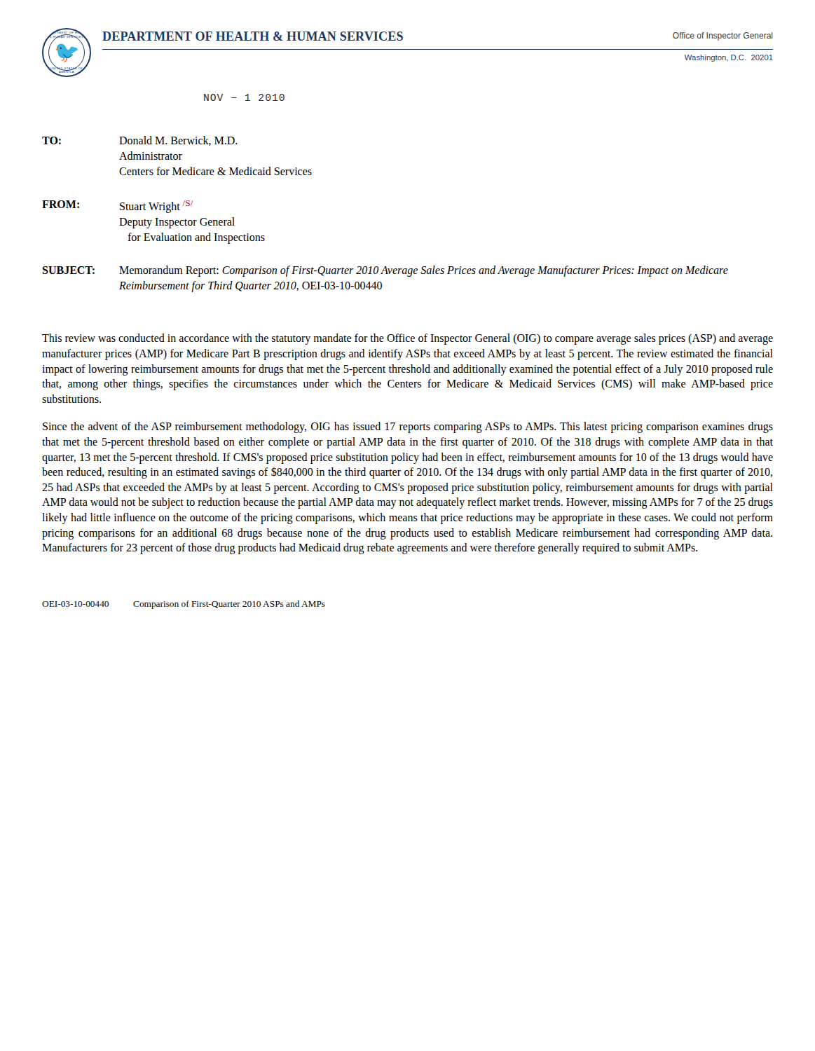DEPARTMENT OF HEALTH & HUMAN SERVICES
🐦
UNITED STATES OF AMERICA
DEPARTMENT OF HEALTH & HUMAN SERVICES
Office of Inspector General
Washington, D.C. 20201
NOV − 1 2010
| TO: | Donald M. Berwick, M.D. Administrator Centers for Medicare & Medicaid Services |
| FROM: | Stuart Wright /S/ Deputy Inspector General for Evaluation and Inspections |
| SUBJECT: | Memorandum Report: Comparison of First-Quarter 2010 Average Sales Prices and Average Manufacturer Prices: Impact on Medicare Reimbursement for Third Quarter 2010 , OEI-03-10-00440 |
This review was conducted in accordance with the statutory mandate for the Office of Inspector General (OIG) to compare average sales prices (ASP) and average manufacturer prices (AMP) for Medicare Part B prescription drugs and identify ASPs that exceed AMPs by at least 5 percent. The review estimated the financial impact of lowering reimbursement amounts for drugs that met the 5-percent threshold and additionally examined the potential effect of a July 2010 proposed rule that, among other things, specifies the circumstances under which the Centers for Medicare & Medicaid Services (CMS) will make AMP-based price substitutions.
Since the advent of the ASP reimbursement methodology, OIG has issued 17 reports comparing ASPs to AMPs. This latest pricing comparison examines drugs that met the 5-percent threshold based on either complete or partial AMP data in the first quarter of 2010. Of the 318 drugs with complete AMP data in that quarter, 13 met the 5-percent threshold. If CMS's proposed price substitution policy had been in effect, reimbursement amounts for 10 of the 13 drugs would have been reduced, resulting in an estimated savings of $840,000 in the third quarter of 2010. Of the 134 drugs with only partial AMP data in the first quarter of 2010, 25 had ASPs that exceeded the AMPs by at least 5 percent. According to CMS's proposed price substitution policy, reimbursement amounts for drugs with partial AMP data would not be subject to reduction because the partial AMP data may not adequately reflect market trends. However, missing AMPs for 7 of the 25 drugs likely had little influence on the outcome of the pricing comparisons, which means that price reductions may be appropriate in these cases. We could not perform pricing comparisons for an additional 68 drugs because none of the drug products used to establish Medicare reimbursement had corresponding AMP data. Manufacturers for 23 percent of those drug products had Medicaid drug rebate agreements and were therefore generally required to submit AMPs.
OEI-03-10-00440 Comparison of First-Quarter 2010 ASPs and AMPs